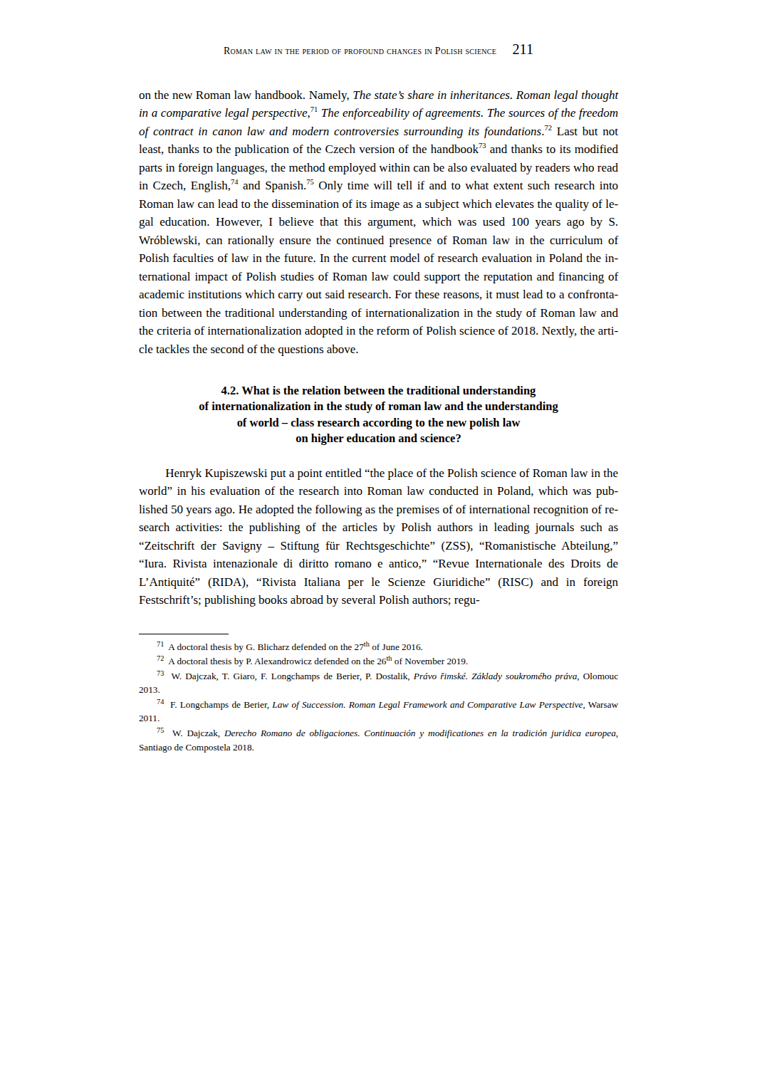Roman law in the period of profound changes in Polish science 211
on the new Roman law handbook. Namely, The state’s share in inheritances. Roman legal thought in a comparative legal perspective,71 The enforceability of agreements. The sources of the freedom of contract in canon law and modern controversies surrounding its foundations.72 Last but not least, thanks to the publication of the Czech version of the handbook73 and thanks to its modified parts in foreign languages, the method employed within can be also evaluated by readers who read in Czech, English,74 and Spanish.75 Only time will tell if and to what extent such research into Roman law can lead to the dissemination of its image as a subject which elevates the quality of legal education. However, I believe that this argument, which was used 100 years ago by S. Wróblewski, can rationally ensure the continued presence of Roman law in the curriculum of Polish faculties of law in the future. In the current model of research evaluation in Poland the international impact of Polish studies of Roman law could support the reputation and financing of academic institutions which carry out said research. For these reasons, it must lead to a confrontation between the traditional understanding of internationalization in the study of Roman law and the criteria of internationalization adopted in the reform of Polish science of 2018. Nextly, the article tackles the second of the questions above.
4.2. What is the relation between the traditional understanding
of internationalization in the study of roman law and the understanding
of world – class research according to the new polish law
on higher education and science?
Henryk Kupiszewski put a point entitled “the place of the Polish science of Roman law in the world” in his evaluation of the research into Roman law conducted in Poland, which was published 50 years ago. He adopted the following as the premises of of international recognition of research activities: the publishing of the articles by Polish authors in leading journals such as “Zeitschrift der Savigny – Stiftung für Rechtsgeschichte” (ZSS), “Romanistische Abteilung,” “Iura. Rivista intenazionale di diritto romano e antico,” “Revue Internationale des Droits de L’Antiquité” (RIDA), “Rivista Italiana per le Scienze Giuridiche” (RISC) and in foreign Festschrift’s; publishing books abroad by several Polish authors; regu-
71 A doctoral thesis by G. Blicharz defended on the 27th of June 2016.
72 A doctoral thesis by P. Alexandrowicz defended on the 26th of November 2019.
73 W. Dajczak, T. Giaro, F. Longchamps de Berier, P. Dostalik, Právo řimské. Základy soukromého práva, Olomouc 2013.
74 F. Longchamps de Berier, Law of Succession. Roman Legal Framework and Comparative Law Perspective, Warsaw 2011.
75 W. Dajczak, Derecho Romano de obligaciones. Continuación y modificationes en la tradición juridica europea, Santiago de Compostela 2018.